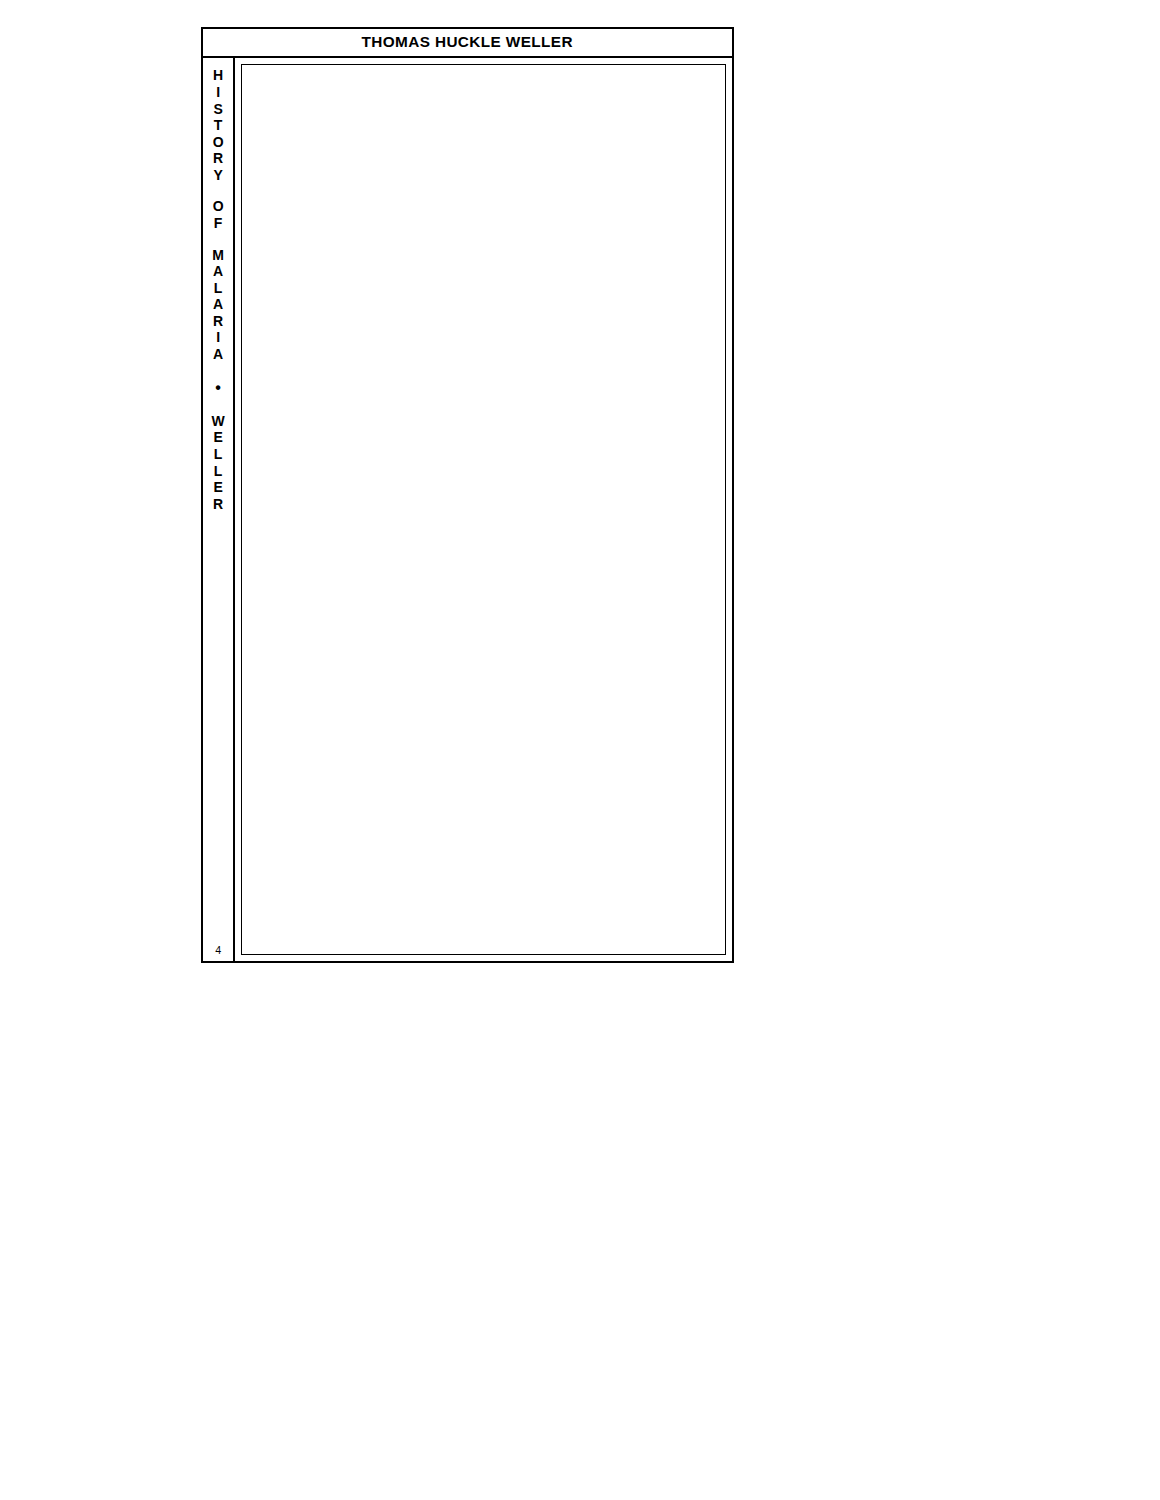THOMAS HUCKLE WELLER
H I S T O R Y O F M A L A R I A • W E L L E R
4